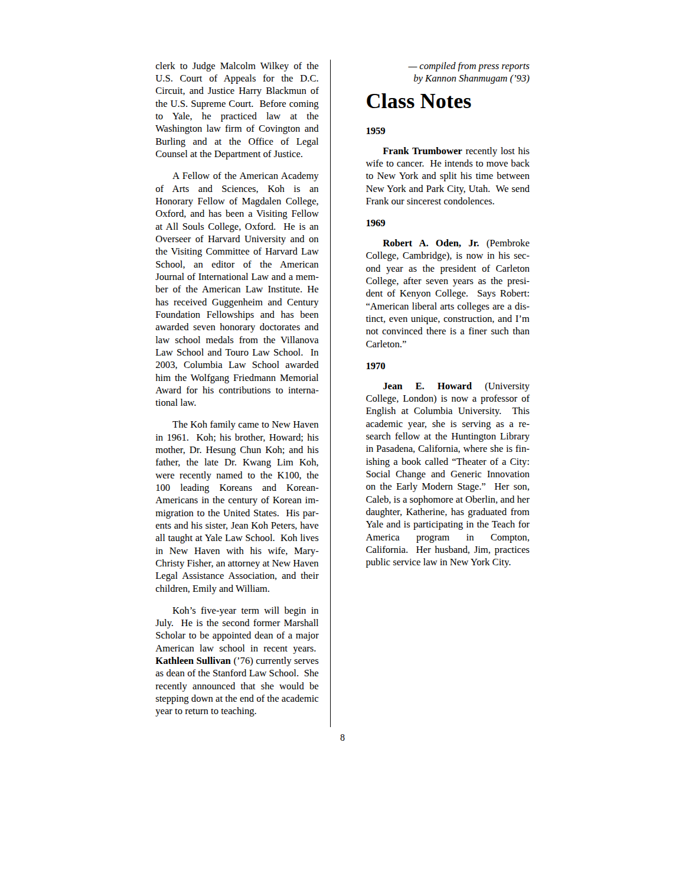clerk to Judge Malcolm Wilkey of the U.S. Court of Appeals for the D.C. Circuit, and Justice Harry Blackmun of the U.S. Supreme Court. Before coming to Yale, he practiced law at the Washington law firm of Covington and Burling and at the Office of Legal Counsel at the Department of Justice.
A Fellow of the American Academy of Arts and Sciences, Koh is an Honorary Fellow of Magdalen College, Oxford, and has been a Visiting Fellow at All Souls College, Oxford. He is an Overseer of Harvard University and on the Visiting Committee of Harvard Law School, an editor of the American Journal of International Law and a member of the American Law Institute. He has received Guggenheim and Century Foundation Fellowships and has been awarded seven honorary doctorates and law school medals from the Villanova Law School and Touro Law School. In 2003, Columbia Law School awarded him the Wolfgang Friedmann Memorial Award for his contributions to international law.
The Koh family came to New Haven in 1961. Koh; his brother, Howard; his mother, Dr. Hesung Chun Koh; and his father, the late Dr. Kwang Lim Koh, were recently named to the K100, the 100 leading Koreans and Korean-Americans in the century of Korean immigration to the United States. His parents and his sister, Jean Koh Peters, have all taught at Yale Law School. Koh lives in New Haven with his wife, Mary-Christy Fisher, an attorney at New Haven Legal Assistance Association, and their children, Emily and William.
Koh’s five-year term will begin in July. He is the second former Marshall Scholar to be appointed dean of a major American law school in recent years. Kathleen Sullivan (’76) currently serves as dean of the Stanford Law School. She recently announced that she would be stepping down at the end of the academic year to return to teaching.
— compiled from press reports
by Kannon Shanmugam (’93)
Class Notes
1959
Frank Trumbower recently lost his wife to cancer. He intends to move back to New York and split his time between New York and Park City, Utah. We send Frank our sincerest condolences.
1969
Robert A. Oden, Jr. (Pembroke College, Cambridge), is now in his second year as the president of Carleton College, after seven years as the president of Kenyon College. Says Robert: “American liberal arts colleges are a distinct, even unique, construction, and I’m not convinced there is a finer such than Carleton.”
1970
Jean E. Howard (University College, London) is now a professor of English at Columbia University. This academic year, she is serving as a research fellow at the Huntington Library in Pasadena, California, where she is finishing a book called “Theater of a City: Social Change and Generic Innovation on the Early Modern Stage.” Her son, Caleb, is a sophomore at Oberlin, and her daughter, Katherine, has graduated from Yale and is participating in the Teach for America program in Compton, California. Her husband, Jim, practices public service law in New York City.
8